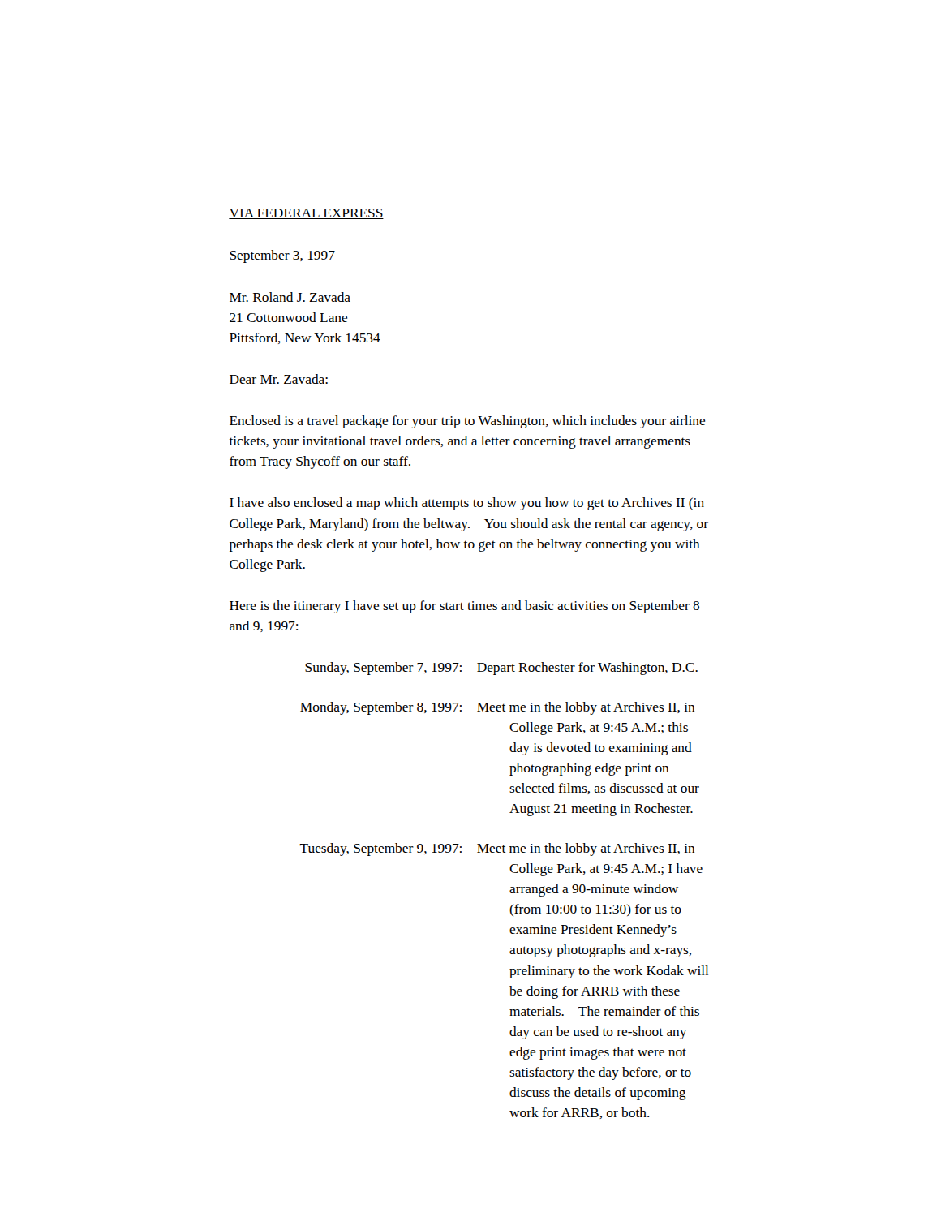VIA FEDERAL EXPRESS
September 3, 1997
Mr. Roland J. Zavada
21 Cottonwood Lane
Pittsford, New York 14534
Dear Mr. Zavada:
Enclosed is a travel package for your trip to Washington, which includes your airline tickets, your invitational travel orders, and a letter concerning travel arrangements from Tracy Shycoff on our staff.
I have also enclosed a map which attempts to show you how to get to Archives II (in College Park, Maryland) from the beltway. You should ask the rental car agency, or perhaps the desk clerk at your hotel, how to get on the beltway connecting you with College Park.
Here is the itinerary I have set up for start times and basic activities on September 8
and 9, 1997:
| Sunday, September 7, 1997: | Depart Rochester for Washington, D.C. |
| Monday, September 8, 1997: | Meet me in the lobby at Archives II, in College Park, at 9:45 A.M.; this day is devoted to examining and photographing edge print on selected films, as discussed at our August 21 meeting in Rochester. |
| Tuesday, September 9, 1997: | Meet me in the lobby at Archives II, in College Park, at 9:45 A.M.; I have arranged a 90-minute window (from 10:00 to 11:30) for us to examine President Kennedy’s autopsy photographs and x-rays, preliminary to the work Kodak will be doing for ARRB with these materials. The remainder of this day can be used to re-shoot any edge print images that were not satisfactory the day before, or to discuss the details of upcoming work for ARRB, or both. |